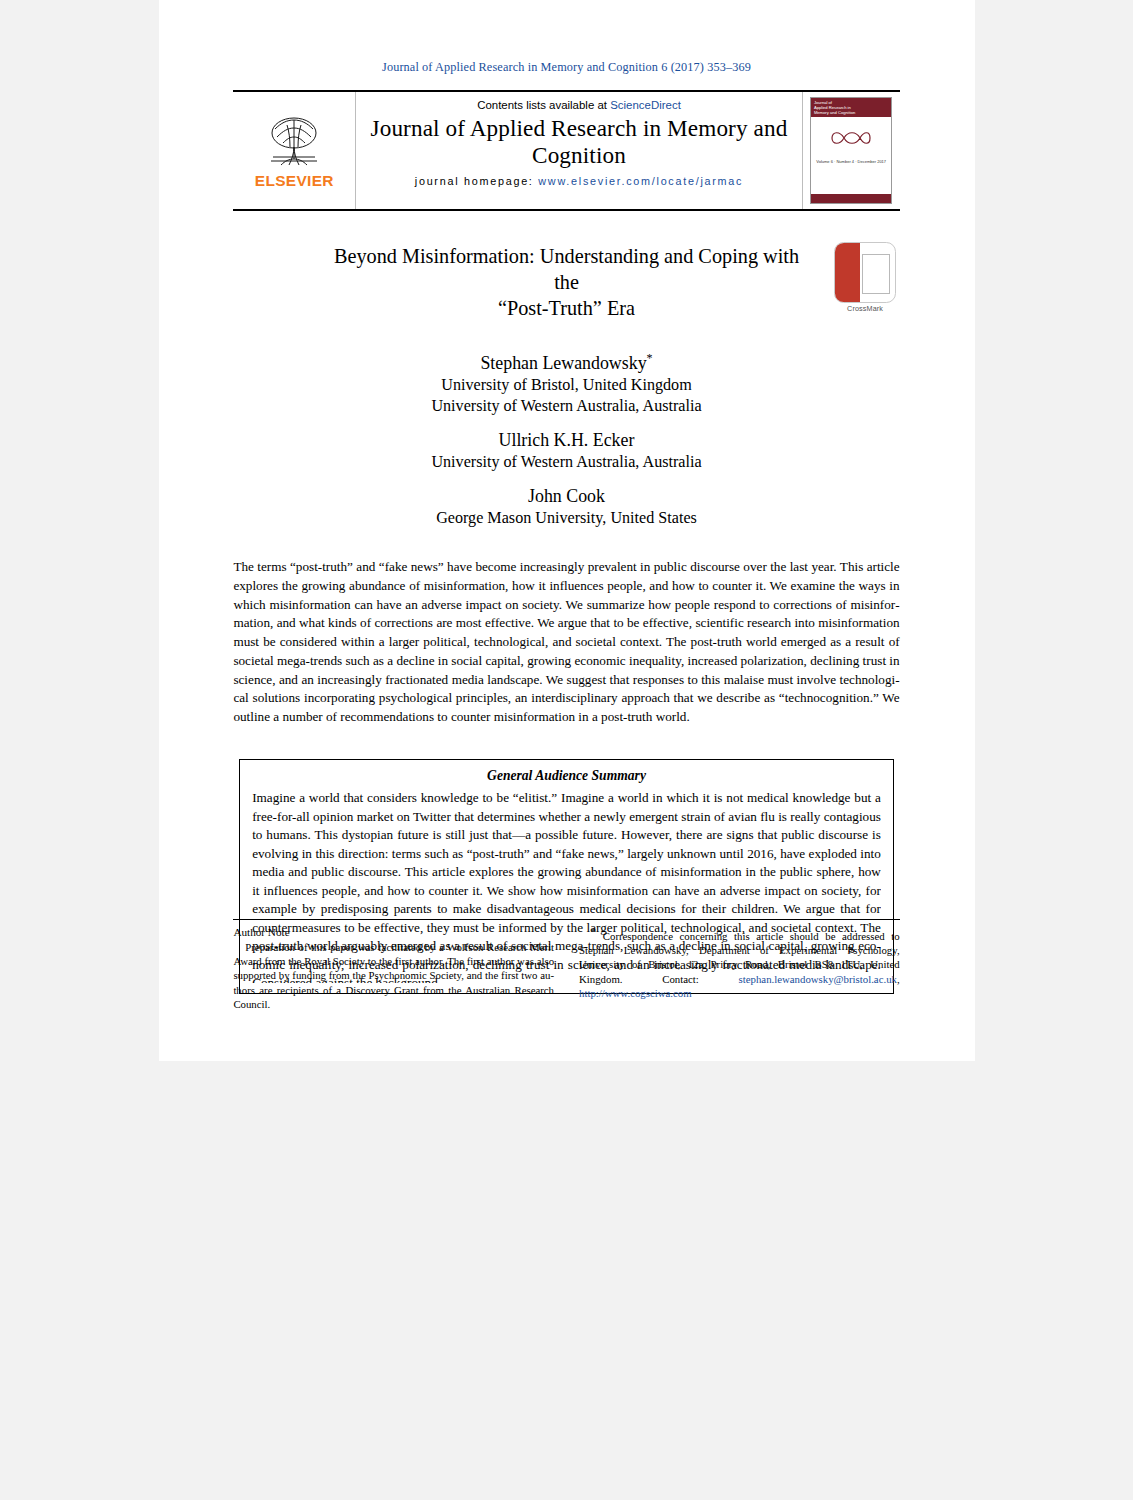Journal of Applied Research in Memory and Cognition 6 (2017) 353–369
ELSEVIER
Contents lists available at ScienceDirect
Journal of Applied Research in Memory and Cognition
journal homepage: www.elsevier.com/locate/jarmac
Journal of
Applied Research in
Memory and Cognition
Volume 6 · Number 4 · December 2017
CrossMark
Beyond Misinformation: Understanding and Coping with the
“Post-Truth” Era
Stephan Lewandowsky*
University of Bristol, United Kingdom
University of Western Australia, Australia
Ullrich K.H. Ecker
University of Western Australia, Australia
John Cook
George Mason University, United States
The terms “post-truth” and “fake news” have become increasingly prevalent in public discourse over the last year. This article explores the growing abundance of misinformation, how it influences people, and how to counter it. We examine the ways in which misinformation can have an adverse impact on society. We summarize how people respond to corrections of misinformation, and what kinds of corrections are most effective. We argue that to be effective, scientific research into misinformation must be considered within a larger political, technological, and societal context. The post-truth world emerged as a result of societal mega-trends such as a decline in social capital, growing economic inequality, increased polarization, declining trust in science, and an increasingly fractionated media landscape. We suggest that responses to this malaise must involve technological solutions incorporating psychological principles, an interdisciplinary approach that we describe as “technocognition.” We outline a number of recommendations to counter misinformation in a post-truth world.
General Audience Summary
Imagine a world that considers knowledge to be “elitist.” Imagine a world in which it is not medical knowledge but a free-for-all opinion market on Twitter that determines whether a newly emergent strain of avian flu is really contagious to humans. This dystopian future is still just that—a possible future. However, there are signs that public discourse is evolving in this direction: terms such as “post-truth” and “fake news,” largely unknown until 2016, have exploded into media and public discourse. This article explores the growing abundance of misinformation in the public sphere, how it influences people, and how to counter it. We show how misinformation can have an adverse impact on society, for example by predisposing parents to make disadvantageous medical decisions for their children. We argue that for countermeasures to be effective, they must be informed by the larger political, technological, and societal context. The post-truth world arguably emerged as a result of societal mega-trends, such as a decline in social capital, growing economic inequality, increased polarization, declining trust in science, and an increasingly fractionated media landscape. Considered against the background
Author Note
Preparation of this paper was facilitated by a Wolfson Research Merit Award from the Royal Society to the first author. The first author was also supported by funding from the Psychonomic Society, and the first two authors are recipients of a Discovery Grant from the Australian Research Council.
* Correspondence concerning this article should be addressed to Stephan Lewandowsky, Department of Experimental Psychology, University of Bristol, 12a Priory Road, Bristol BS8 1TU, United Kingdom. Contact: stephan.lewandowsky@bristol.ac.uk, http://www.cogsciwa.com